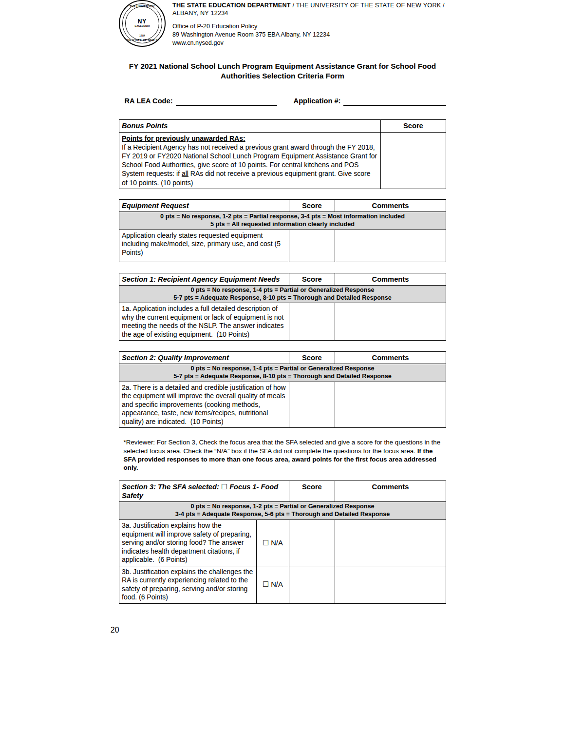The University
NY EXCELSIOR
1784
of the State of New York
THE STATE EDUCATION DEPARTMENT / THE UNIVERSITY OF THE STATE OF NEW YORK / ALBANY, NY 12234
Office of P-20 Education Policy
89 Washington Avenue Room 375 EBA Albany, NY 12234
www.cn.nysed.gov
FY 2021 National School Lunch Program Equipment Assistance Grant for School Food Authorities Selection Criteria Form
RA LEA Code:
Application #:
| Bonus Points | Score |
| Points for previously unawarded RAs: If a Recipient Agency has not received a previous grant award through the FY 2018, FY 2019 or FY2020 National School Lunch Program Equipment Assistance Grant for School Food Authorities, give score of 10 points. For central kitchens and POS System requests: if all RAs did not receive a previous equipment grant. Give score of 10 points. (10 points) | |
| Equipment Request | Score | Comments |
| 0 pts = No response, 1-2 pts = Partial response, 3-4 pts = Most information included 5 pts = All requested information clearly included |
| Application clearly states requested equipment including make/model, size, primary use, and cost (5 Points) | | |
| Section 1: Recipient Agency Equipment Needs | Score | Comments |
| 0 pts = No response, 1-4 pts = Partial or Generalized Response 5-7 pts = Adequate Response, 8-10 pts = Thorough and Detailed Response |
| 1a. Application includes a full detailed description of why the current equipment or lack of equipment is not meeting the needs of the NSLP. The answer indicates the age of existing equipment. (10 Points) | | |
| Section 2: Quality Improvement | Score | Comments |
| 0 pts = No response, 1-4 pts = Partial or Generalized Response 5-7 pts = Adequate Response, 8-10 pts = Thorough and Detailed Response |
| 2a. There is a detailed and credible justification of how the equipment will improve the overall quality of meals and specific improvements (cooking methods, appearance, taste, new items/recipes, nutritional quality) are indicated. (10 Points) | | |
*Reviewer: For Section 3, Check the focus area that the SFA selected and give a score for the questions in the selected focus area. Check the “N/A” box if the SFA did not complete the questions for the focus area. If the SFA provided responses to more than one focus area, award points for the first focus area addressed only.
| Section 3: The SFA selected: ☐ Focus 1- Food Safety | Score | Comments |
| 0 pts = No response, 1-2 pts = Partial or Generalized Response 3-4 pts = Adequate Response, 5-6 pts = Thorough and Detailed Response |
| 3a. Justification explains how the equipment will improve safety of preparing, serving and/or storing food? The answer indicates health department citations, if applicable. (6 Points) | ☐ N/A | | |
| 3b. Justification explains the challenges the RA is currently experiencing related to the safety of preparing, serving and/or storing food. (6 Points) | ☐ N/A | | |
20